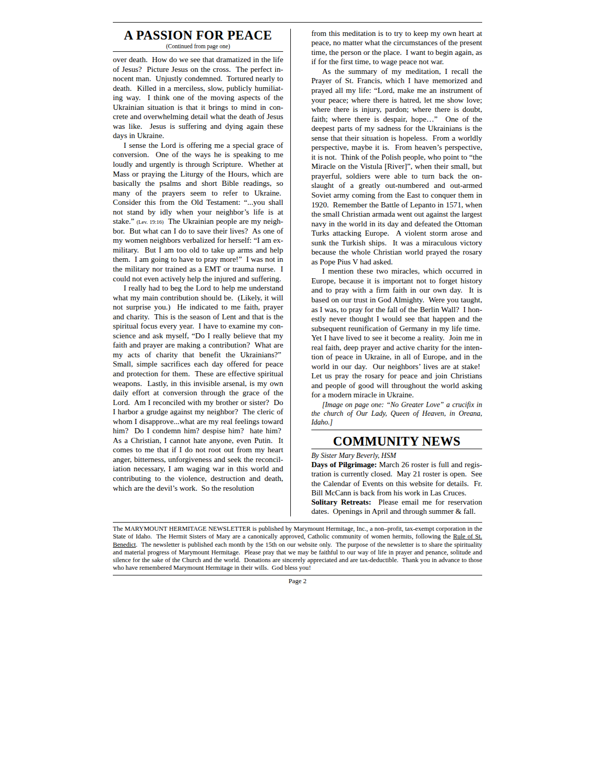A PASSION FOR PEACE
(Continued from page one)
over death. How do we see that dramatized in the life of Jesus? Picture Jesus on the cross. The perfect innocent man. Unjustly condemned. Tortured nearly to death. Killed in a merciless, slow, publicly humiliating way. I think one of the moving aspects of the Ukrainian situation is that it brings to mind in concrete and overwhelming detail what the death of Jesus was like. Jesus is suffering and dying again these days in Ukraine.
I sense the Lord is offering me a special grace of conversion. One of the ways he is speaking to me loudly and urgently is through Scripture. Whether at Mass or praying the Liturgy of the Hours, which are basically the psalms and short Bible readings, so many of the prayers seem to refer to Ukraine. Consider this from the Old Testament: “...you shall not stand by idly when your neighbor’s life is at stake.” (Lev. 19:16) The Ukrainian people are my neighbor. But what can I do to save their lives? As one of my women neighbors verbalized for herself: “I am ex-military. But I am too old to take up arms and help them. I am going to have to pray more!” I was not in the military nor trained as a EMT or trauma nurse. I could not even actively help the injured and suffering.
I really had to beg the Lord to help me understand what my main contribution should be. (Likely, it will not surprise you.) He indicated to me faith, prayer and charity. This is the season of Lent and that is the spiritual focus every year. I have to examine my conscience and ask myself, “Do I really believe that my faith and prayer are making a contribution? What are my acts of charity that benefit the Ukrainians?” Small, simple sacrifices each day offered for peace and protection for them. These are effective spiritual weapons. Lastly, in this invisible arsenal, is my own daily effort at conversion through the grace of the Lord. Am I reconciled with my brother or sister? Do I harbor a grudge against my neighbor? The cleric of whom I disapprove...what are my real feelings toward him? Do I condemn him? despise him? hate him? As a Christian, I cannot hate anyone, even Putin. It comes to me that if I do not root out from my heart anger, bitterness, unforgiveness and seek the reconciliation necessary, I am waging war in this world and contributing to the violence, destruction and death, which are the devil’s work. So the resolution
from this meditation is to try to keep my own heart at peace, no matter what the circumstances of the present time, the person or the place. I want to begin again, as if for the first time, to wage peace not war.
As the summary of my meditation, I recall the Prayer of St. Francis, which I have memorized and prayed all my life: “Lord, make me an instrument of your peace; where there is hatred, let me show love; where there is injury, pardon; where there is doubt, faith; where there is despair, hope…” One of the deepest parts of my sadness for the Ukrainians is the sense that their situation is hopeless. From a worldly perspective, maybe it is. From heaven’s perspective, it is not. Think of the Polish people, who point to “the Miracle on the Vistula [River]”, when their small, but prayerful, soldiers were able to turn back the onslaught of a greatly out-numbered and out-armed Soviet army coming from the East to conquer them in 1920. Remember the Battle of Lepanto in 1571, when the small Christian armada went out against the largest navy in the world in its day and defeated the Ottoman Turks attacking Europe. A violent storm arose and sunk the Turkish ships. It was a miraculous victory because the whole Christian world prayed the rosary as Pope Pius V had asked.
I mention these two miracles, which occurred in Europe, because it is important not to forget history and to pray with a firm faith in our own day. It is based on our trust in God Almighty. Were you taught, as I was, to pray for the fall of the Berlin Wall? I honestly never thought I would see that happen and the subsequent reunification of Germany in my life time. Yet I have lived to see it become a reality. Join me in real faith, deep prayer and active charity for the intention of peace in Ukraine, in all of Europe, and in the world in our day. Our neighbors’ lives are at stake! Let us pray the rosary for peace and join Christians and people of good will throughout the world asking for a modern miracle in Ukraine.
[Image on page one: “No Greater Love” a crucifix in the church of Our Lady, Queen of Heaven, in Oreana, Idaho.]
COMMUNITY NEWS
By Sister Mary Beverly, HSM
Days of Pilgrimage: March 26 roster is full and registration is currently closed. May 21 roster is open. See the Calendar of Events on this website for details. Fr. Bill McCann is back from his work in Las Cruces.
Solitary Retreats: Please email me for reservation dates. Openings in April and through summer & fall.
The MARYMOUNT HERMITAGE NEWSLETTER is published by Marymount Hermitage, Inc., a non–profit, tax-exempt corporation in the State of Idaho. The Hermit Sisters of Mary are a canonically approved, Catholic community of women hermits, following the Rule of St. Benedict. The newsletter is published each month by the 15th on our website only. The purpose of the newsletter is to share the spirituality and material progress of Marymount Hermitage. Please pray that we may be faithful to our way of life in prayer and penance, solitude and silence for the sake of the Church and the world. Donations are sincerely appreciated and are tax-deductible. Thank you in advance to those who have remembered Marymount Hermitage in their wills. God bless you!
Page 2